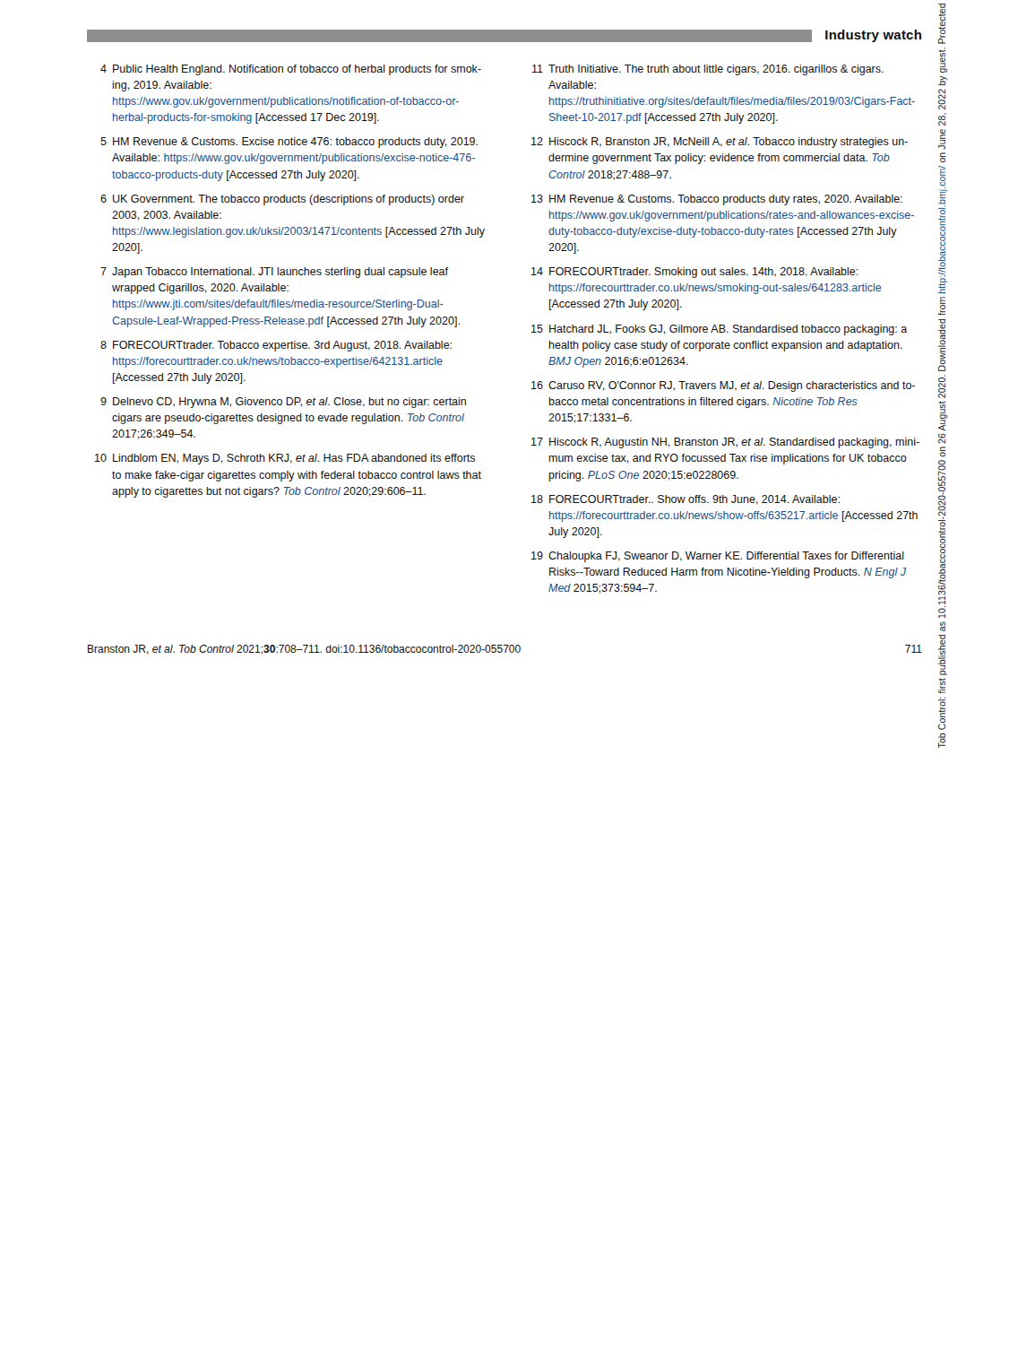Tob Control: first published as 10.1136/tobaccocontrol-2020-055700 on 26 August 2020. Downloaded from http://tobaccocontrol.bmj.com/ on June 28, 2022 by guest. Protected by copyright.
Industry watch
4 Public Health England. Notification of tobacco of herbal products for smoking, 2019. Available: https://www.gov.uk/government/publications/notification-of-tobacco-or-herbal-products-for-smoking [Accessed 17 Dec 2019].
5 HM Revenue & Customs. Excise notice 476: tobacco products duty, 2019. Available: https://www.gov.uk/government/publications/excise-notice-476-tobacco-products-duty [Accessed 27th July 2020].
6 UK Government. The tobacco products (descriptions of products) order 2003, 2003. Available: https://www.legislation.gov.uk/uksi/2003/1471/contents [Accessed 27th July 2020].
7 Japan Tobacco International. JTI launches sterling dual capsule leaf wrapped Cigarillos, 2020. Available: https://www.jti.com/sites/default/files/media-resource/Sterling-Dual-Capsule-Leaf-Wrapped-Press-Release.pdf [Accessed 27th July 2020].
8 FORECOURTtrader. Tobacco expertise. 3rd August, 2018. Available: https://forecourttrader.co.uk/news/tobacco-expertise/642131.article [Accessed 27th July 2020].
9 Delnevo CD, Hrywna M, Giovenco DP, et al. Close, but no cigar: certain cigars are pseudo-cigarettes designed to evade regulation. Tob Control 2017;26:349–54.
10 Lindblom EN, Mays D, Schroth KRJ, et al. Has FDA abandoned its efforts to make fake-cigar cigarettes comply with federal tobacco control laws that apply to cigarettes but not cigars? Tob Control 2020;29:606–11.
11 Truth Initiative. The truth about little cigars, 2016. cigarillos & cigars. Available: https://truthinitiative.org/sites/default/files/media/files/2019/03/Cigars-Fact-Sheet-10-2017.pdf [Accessed 27th July 2020].
12 Hiscock R, Branston JR, McNeill A, et al. Tobacco industry strategies undermine government Tax policy: evidence from commercial data. Tob Control 2018;27:488–97.
13 HM Revenue & Customs. Tobacco products duty rates, 2020. Available: https://www.gov.uk/government/publications/rates-and-allowances-excise-duty-tobacco-duty/excise-duty-tobacco-duty-rates [Accessed 27th July 2020].
14 FORECOURTtrader. Smoking out sales. 14th, 2018. Available: https://forecourttrader.co.uk/news/smoking-out-sales/641283.article [Accessed 27th July 2020].
15 Hatchard JL, Fooks GJ, Gilmore AB. Standardised tobacco packaging: a health policy case study of corporate conflict expansion and adaptation. BMJ Open 2016;6:e012634.
16 Caruso RV, O'Connor RJ, Travers MJ, et al. Design characteristics and tobacco metal concentrations in filtered cigars. Nicotine Tob Res 2015;17:1331–6.
17 Hiscock R, Augustin NH, Branston JR, et al. Standardised packaging, minimum excise tax, and RYO focussed Tax rise implications for UK tobacco pricing. PLoS One 2020;15:e0228069.
18 FORECOURTtrader.. Show offs. 9th June, 2014. Available: https://forecourttrader.co.uk/news/show-offs/635217.article [Accessed 27th July 2020].
19 Chaloupka FJ, Sweanor D, Warner KE. Differential Taxes for Differential Risks--Toward Reduced Harm from Nicotine-Yielding Products. N Engl J Med 2015;373:594–7.
Branston JR, et al. Tob Control 2021;30:708–711. doi:10.1136/tobaccocontrol-2020-055700
711